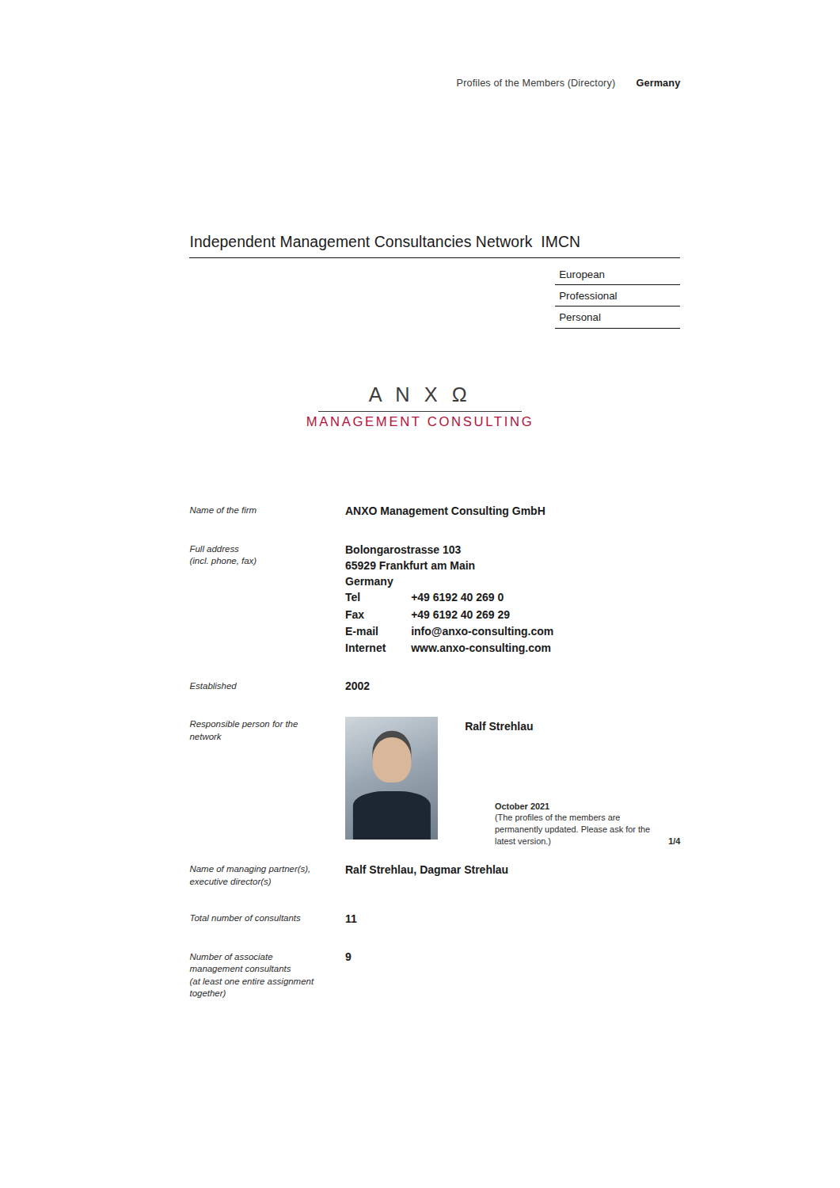Profiles of the Members (Directory) Germany
Independent Management Consultancies Network IMCN
European
Professional
Personal
A N X Ω
MANAGEMENT CONSULTING
Name of the firm
ANXO Management Consulting GmbH
Full address
(incl. phone, fax)
Bolongarostrasse 103
65929 Frankfurt am Main
Germany
Tel
+49 6192 40 269 0
Fax
+49 6192 40 269 29
E-mail
info@anxo-consulting.com
Internet
www.anxo-consulting.com
Established
2002
Responsible person for the
network
Ralf Strehlau
Name of managing partner(s),
executive director(s)
Ralf Strehlau, Dagmar Strehlau
Total number of consultants
11
Number of associate
management consultants
(at least one entire assignment
together)
9
October 2021
(The profiles of the members are permanently updated. Please ask for the latest version.)
1/4